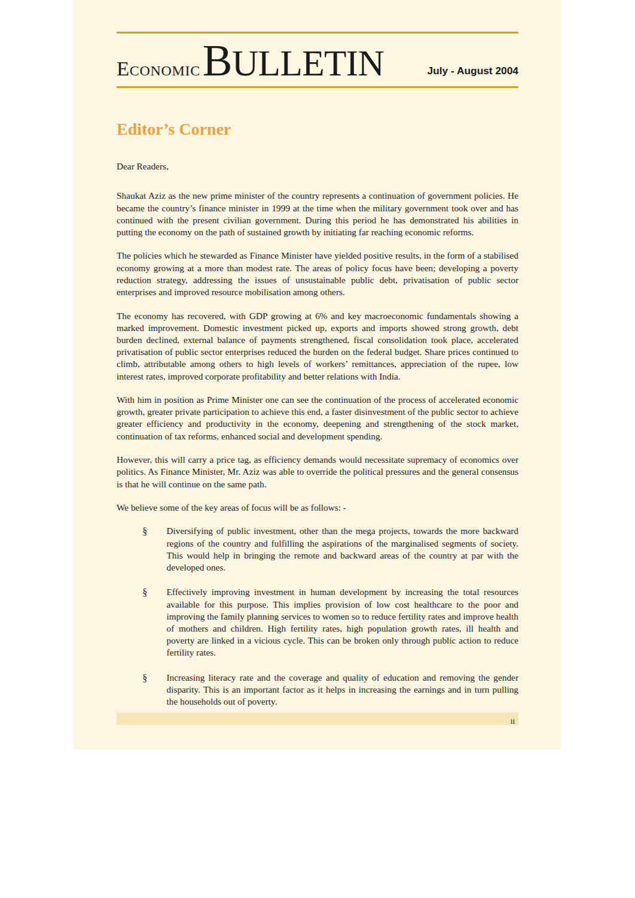Economic BULLETIN
July - August 2004
Editor’s Corner
Dear Readers,
Shaukat Aziz as the new prime minister of the country represents a continuation of government policies. He became the country’s finance minister in 1999 at the time when the military government took over and has continued with the present civilian government. During this period he has demonstrated his abilities in putting the economy on the path of sustained growth by initiating far reaching economic reforms.
The policies which he stewarded as Finance Minister have yielded positive results, in the form of a stabilised economy growing at a more than modest rate. The areas of policy focus have been; developing a poverty reduction strategy, addressing the issues of unsustainable public debt, privatisation of public sector enterprises and improved resource mobilisation among others.
The economy has recovered, with GDP growing at 6% and key macroeconomic fundamentals showing a marked improvement. Domestic investment picked up, exports and imports showed strong growth, debt burden declined, external balance of payments strengthened, fiscal consolidation took place, accelerated privatisation of public sector enterprises reduced the burden on the federal budget. Share prices continued to climb, attributable among others to high levels of workers’ remittances, appreciation of the rupee, low interest rates, improved corporate profitability and better relations with India.
With him in position as Prime Minister one can see the continuation of the process of accelerated economic growth, greater private participation to achieve this end, a faster disinvestment of the public sector to achieve greater efficiency and productivity in the economy, deepening and strengthening of the stock market, continuation of tax reforms, enhanced social and development spending.
However, this will carry a price tag, as efficiency demands would necessitate supremacy of economics over politics. As Finance Minister, Mr. Aziz was able to override the political pressures and the general consensus is that he will continue on the same path.
We believe some of the key areas of focus will be as follows: -
Diversifying of public investment, other than the mega projects, towards the more backward regions of the country and fulfilling the aspirations of the marginalised segments of society. This would help in bringing the remote and backward areas of the country at par with the developed ones.
Effectively improving investment in human development by increasing the total resources available for this purpose. This implies provision of low cost healthcare to the poor and improving the family planning services to women so to reduce fertility rates and improve health of mothers and children. High fertility rates, high population growth rates, ill health and poverty are linked in a vicious cycle. This can be broken only through public action to reduce fertility rates.
Increasing literacy rate and the coverage and quality of education and removing the gender disparity. This is an important factor as it helps in increasing the earnings and in turn pulling the households out of poverty.
ii